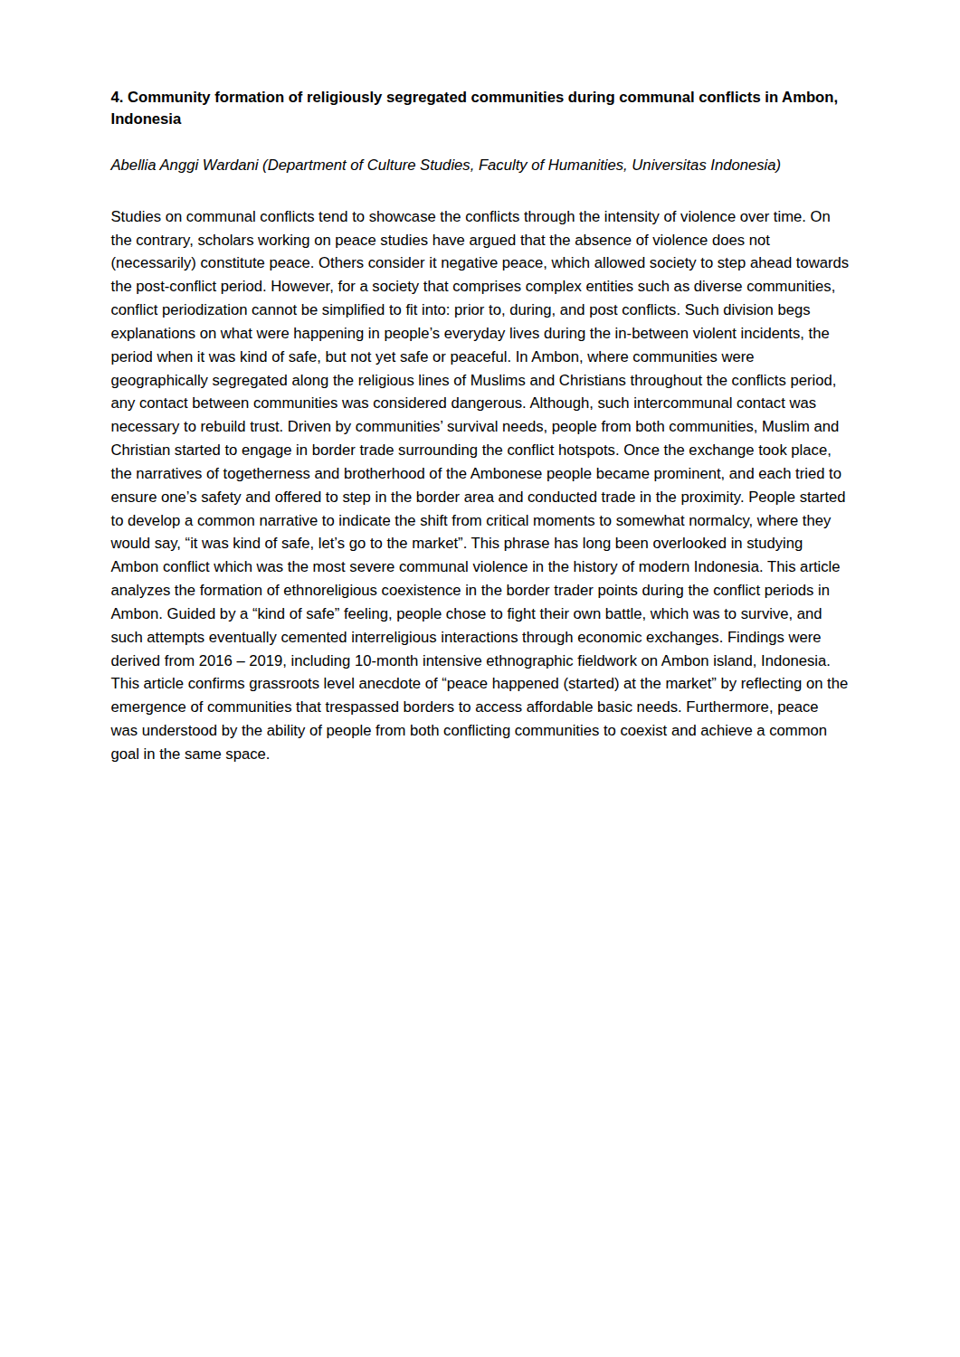4. Community formation of religiously segregated communities during communal conflicts in Ambon, Indonesia
Abellia Anggi Wardani (Department of Culture Studies, Faculty of Humanities, Universitas Indonesia)
Studies on communal conflicts tend to showcase the conflicts through the intensity of violence over time. On the contrary, scholars working on peace studies have argued that the absence of violence does not (necessarily) constitute peace. Others consider it negative peace, which allowed society to step ahead towards the post-conflict period. However, for a society that comprises complex entities such as diverse communities, conflict periodization cannot be simplified to fit into: prior to, during, and post conflicts. Such division begs explanations on what were happening in people’s everyday lives during the in-between violent incidents, the period when it was kind of safe, but not yet safe or peaceful. In Ambon, where communities were geographically segregated along the religious lines of Muslims and Christians throughout the conflicts period, any contact between communities was considered dangerous. Although, such intercommunal contact was necessary to rebuild trust. Driven by communities’ survival needs, people from both communities, Muslim and Christian started to engage in border trade surrounding the conflict hotspots. Once the exchange took place, the narratives of togetherness and brotherhood of the Ambonese people became prominent, and each tried to ensure one’s safety and offered to step in the border area and conducted trade in the proximity. People started to develop a common narrative to indicate the shift from critical moments to somewhat normalcy, where they would say, “it was kind of safe, let’s go to the market”. This phrase has long been overlooked in studying Ambon conflict which was the most severe communal violence in the history of modern Indonesia. This article analyzes the formation of ethnoreligious coexistence in the border trader points during the conflict periods in Ambon. Guided by a “kind of safe” feeling, people chose to fight their own battle, which was to survive, and such attempts eventually cemented interreligious interactions through economic exchanges. Findings were derived from 2016 – 2019, including 10-month intensive ethnographic fieldwork on Ambon island, Indonesia. This article confirms grassroots level anecdote of “peace happened (started) at the market” by reflecting on the emergence of communities that trespassed borders to access affordable basic needs. Furthermore, peace was understood by the ability of people from both conflicting communities to coexist and achieve a common goal in the same space.